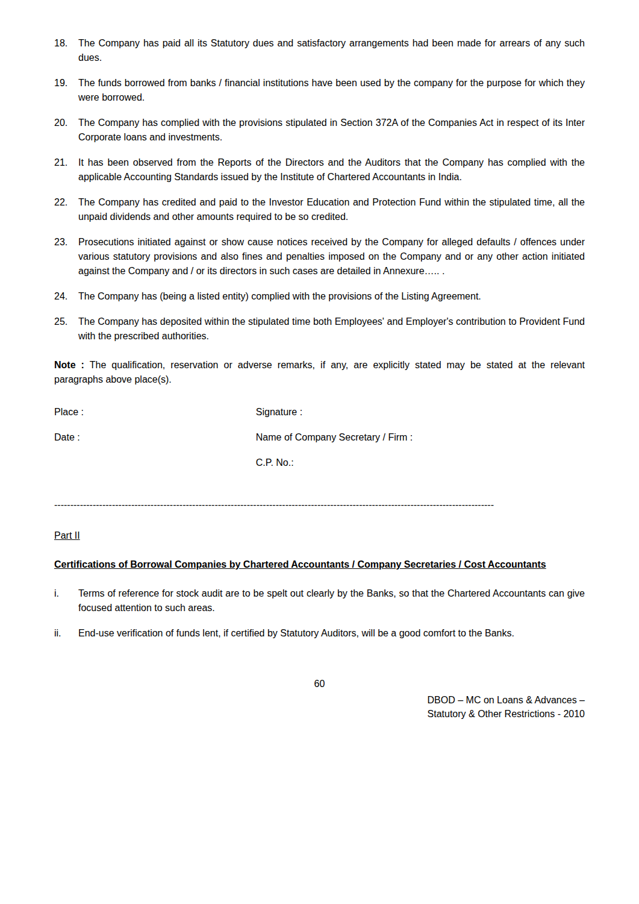18. The Company has paid all its Statutory dues and satisfactory arrangements had been made for arrears of any such dues.
19. The funds borrowed from banks / financial institutions have been used by the company for the purpose for which they were borrowed.
20. The Company has complied with the provisions stipulated in Section 372A of the Companies Act in respect of its Inter Corporate loans and investments.
21. It has been observed from the Reports of the Directors and the Auditors that the Company has complied with the applicable Accounting Standards issued by the Institute of Chartered Accountants in India.
22. The Company has credited and paid to the Investor Education and Protection Fund within the stipulated time, all the unpaid dividends and other amounts required to be so credited.
23. Prosecutions initiated against or show cause notices received by the Company for alleged defaults / offences under various statutory provisions and also fines and penalties imposed on the Company and or any other action initiated against the Company and / or its directors in such cases are detailed in Annexure….. .
24. The Company has (being a listed entity) complied with the provisions of the Listing Agreement.
25. The Company has deposited within the stipulated time both Employees' and Employer's contribution to Provident Fund with the prescribed authorities.
Note : The qualification, reservation or adverse remarks, if any, are explicitly stated may be stated at the relevant paragraphs above place(s).
| Place : | Signature : |
| Date : | Name of Company Secretary / Firm : |
| | C.P. No.: |
-----------------------------------------------------------------------------------------------------------------------------------------
Part II
Certifications of Borrowal Companies by Chartered Accountants / Company Secretaries / Cost Accountants
i. Terms of reference for stock audit are to be spelt out clearly by the Banks, so that the Chartered Accountants can give focused attention to such areas.
ii. End-use verification of funds lent, if certified by Statutory Auditors, will be a good comfort to the Banks.
60
DBOD – MC on Loans & Advances –
Statutory & Other Restrictions - 2010